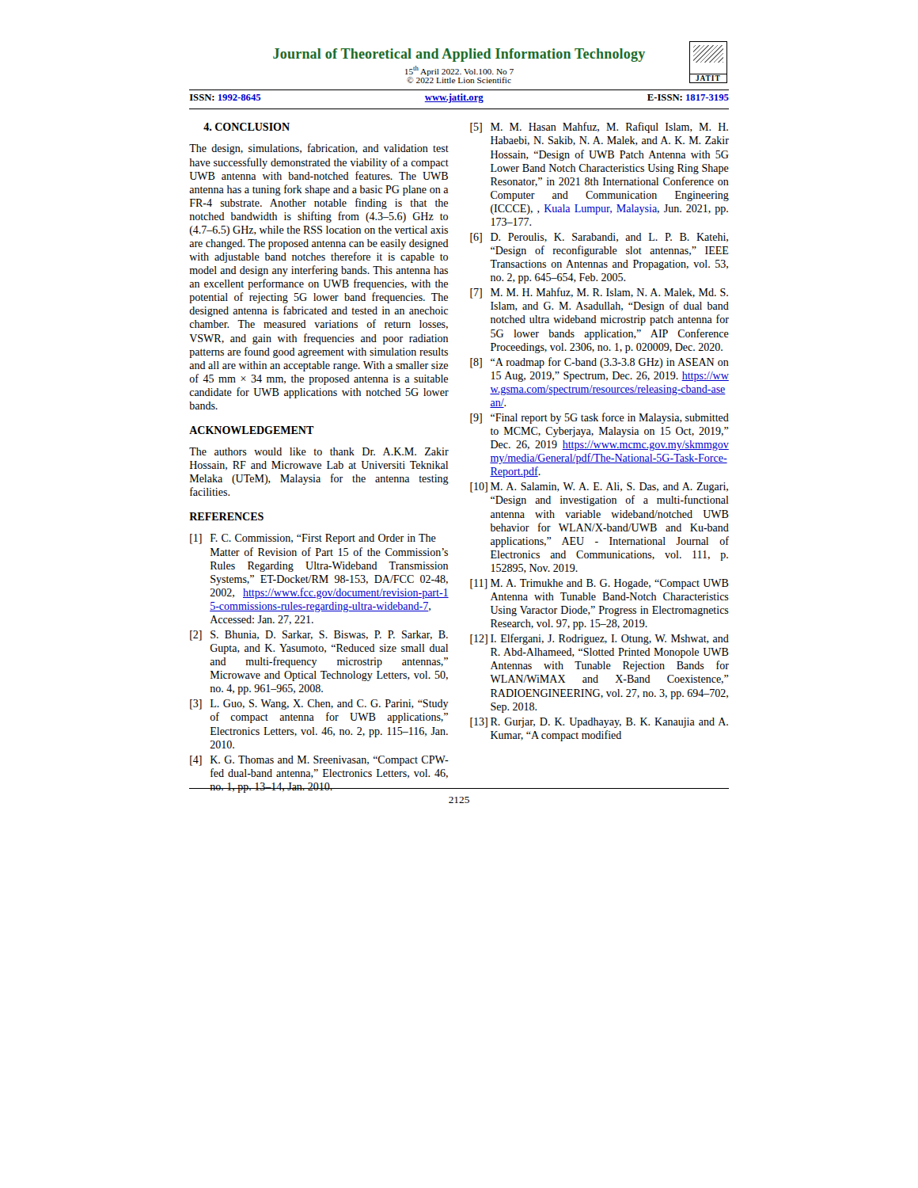JATIT
Journal of Theoretical and Applied Information Technology
15th April 2022. Vol.100. No 7
© 2022 Little Lion Scientific
ISSN: 1992-8645
www.jatit.org
E-ISSN: 1817-3195
4. CONCLUSION
The design, simulations, fabrication, and validation test have successfully demonstrated the viability of a compact UWB antenna with band-notched features. The UWB antenna has a tuning fork shape and a basic PG plane on a FR-4 substrate. Another notable finding is that the notched bandwidth is shifting from (4.3–5.6) GHz to (4.7–6.5) GHz, while the RSS location on the vertical axis are changed. The proposed antenna can be easily designed with adjustable band notches therefore it is capable to model and design any interfering bands. This antenna has an excellent performance on UWB frequencies, with the potential of rejecting 5G lower band frequencies. The designed antenna is fabricated and tested in an anechoic chamber. The measured variations of return losses, VSWR, and gain with frequencies and poor radiation patterns are found good agreement with simulation results and all are within an acceptable range. With a smaller size of 45 mm × 34 mm, the proposed antenna is a suitable candidate for UWB applications with notched 5G lower bands.
ACKNOWLEDGEMENT
The authors would like to thank Dr. A.K.M. Zakir Hossain, RF and Microwave Lab at Universiti Teknikal Melaka (UTeM), Malaysia for the antenna testing facilities.
REFERENCES
[1] F. C. Commission, “First Report and Order in The Matter of Revision of Part 15 of the Commission’s Rules Regarding Ultra-Wideband Transmission Systems,” ET-Docket/RM 98-153, DA/FCC 02-48, 2002, https://www.fcc.gov/document/revision-part-15-commissions-rules-regarding-ultra-wideband-7, Accessed: Jan. 27, 221.
[2] S. Bhunia, D. Sarkar, S. Biswas, P. P. Sarkar, B. Gupta, and K. Yasumoto, “Reduced size small dual and multi-frequency microstrip antennas,” Microwave and Optical Technology Letters, vol. 50, no. 4, pp. 961–965, 2008.
[3] L. Guo, S. Wang, X. Chen, and C. G. Parini, “Study of compact antenna for UWB applications,” Electronics Letters, vol. 46, no. 2, pp. 115–116, Jan. 2010.
[4] K. G. Thomas and M. Sreenivasan, “Compact CPW-fed dual-band antenna,” Electronics Letters, vol. 46, no. 1, pp. 13–14, Jan. 2010.
[5] M. M. Hasan Mahfuz, M. Rafiqul Islam, M. H. Habaebi, N. Sakib, N. A. Malek, and A. K. M. Zakir Hossain, “Design of UWB Patch Antenna with 5G Lower Band Notch Characteristics Using Ring Shape Resonator,” in 2021 8th International Conference on Computer and Communication Engineering (ICCCE), , Kuala Lumpur, Malaysia, Jun. 2021, pp. 173–177.
[6] D. Peroulis, K. Sarabandi, and L. P. B. Katehi, “Design of reconfigurable slot antennas,” IEEE Transactions on Antennas and Propagation, vol. 53, no. 2, pp. 645–654, Feb. 2005.
[7] M. M. H. Mahfuz, M. R. Islam, N. A. Malek, Md. S. Islam, and G. M. Asadullah, “Design of dual band notched ultra wideband microstrip patch antenna for 5G lower bands application,” AIP Conference Proceedings, vol. 2306, no. 1, p. 020009, Dec. 2020.
[8]“A roadmap for C-band (3.3-3.8 GHz) in ASEAN on 15 Aug, 2019,” Spectrum, Dec. 26, 2019. https://www.gsma.com/spectrum/resources/releasing-cband-asean/.
[9]“Final report by 5G task force in Malaysia, submitted to MCMC, Cyberjaya, Malaysia on 15 Oct, 2019,” Dec. 26, 2019 https://www.mcmc.gov.my/skmmgovmy/media/General/pdf/The-National-5G-Task-Force-Report.pdf.
[10] M. A. Salamin, W. A. E. Ali, S. Das, and A. Zugari, “Design and investigation of a multi-functional antenna with variable wideband/notched UWB behavior for WLAN/X-band/UWB and Ku-band applications,” AEU - International Journal of Electronics and Communications, vol. 111, p. 152895, Nov. 2019.
[11] M. A. Trimukhe and B. G. Hogade, “Compact UWB Antenna with Tunable Band-Notch Characteristics Using Varactor Diode,” Progress in Electromagnetics Research, vol. 97, pp. 15–28, 2019.
[12] I. Elfergani, J. Rodriguez, I. Otung, W. Mshwat, and R. Abd-Alhameed, “Slotted Printed Monopole UWB Antennas with Tunable Rejection Bands for WLAN/WiMAX and X-Band Coexistence,” RADIOENGINEERING, vol. 27, no. 3, pp. 694–702, Sep. 2018.
[13] R. Gurjar, D. K. Upadhayay, B. K. Kanaujia and A. Kumar, “A compact modified
2125